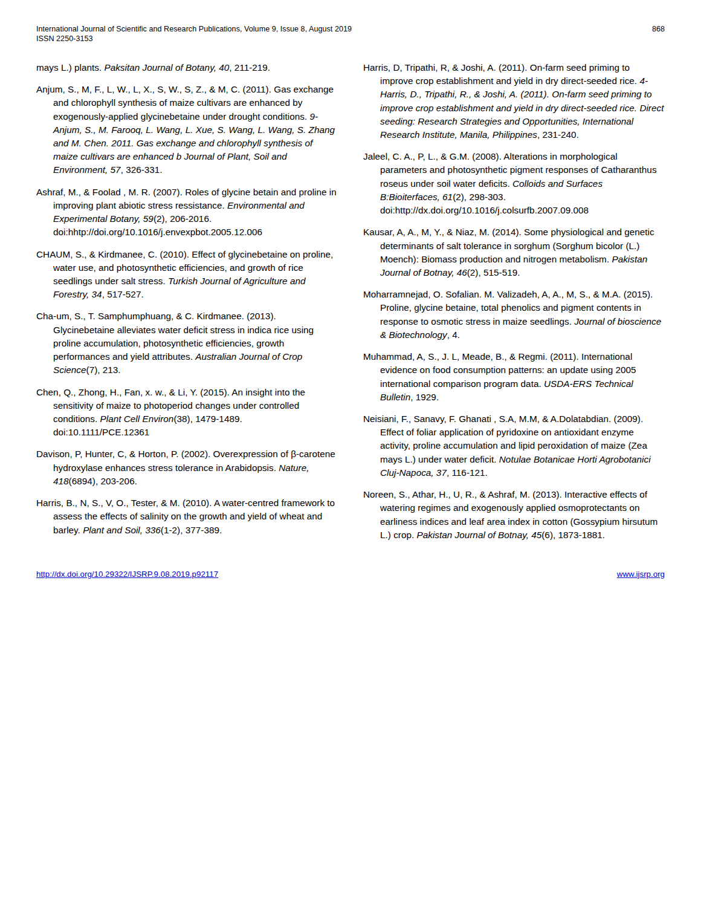International Journal of Scientific and Research Publications, Volume 9, Issue 8, August 2019 868
ISSN 2250-3153
mays L.) plants. Paksitan Journal of Botany, 40, 211-219.
Anjum, S., M, F., L, W., L, X., S, W., S, Z., & M, C. (2011). Gas exchange and chlorophyll synthesis of maize cultivars are enhanced by exogenously-applied glycinebetaine under drought conditions. 9- Anjum, S., M. Farooq, L. Wang, L. Xue, S. Wang, L. Wang, S. Zhang and M. Chen. 2011. Gas exchange and chlorophyll synthesis of maize cultivars are enhanced b Journal of Plant, Soil and Environment, 57, 326-331.
Ashraf, M., & Foolad , M. R. (2007). Roles of glycine betain and proline in improving plant abiotic stress ressistance. Environmental and Experimental Botany, 59(2), 206-2016. doi:hhtp://doi.org/10.1016/j.envexpbot.2005.12.006
CHAUM, S., & Kirdmanee, C. (2010). Effect of glycinebetaine on proline, water use, and photosynthetic efficiencies, and growth of rice seedlings under salt stress. Turkish Journal of Agriculture and Forestry, 34, 517-527.
Cha-um, S., T. Samphumphuang, & C. Kirdmanee. (2013). Glycinebetaine alleviates water deficit stress in indica rice using proline accumulation, photosynthetic efficiencies, growth performances and yield attributes. Australian Journal of Crop Science(7), 213.
Chen, Q., Zhong, H., Fan, x. w., & Li, Y. (2015). An insight into the sensitivity of maize to photoperiod changes under controlled conditions. Plant Cell Environ(38), 1479-1489. doi:10.1111/PCE.12361
Davison, P, Hunter, C, & Horton, P. (2002). Overexpression of β-carotene hydroxylase enhances stress tolerance in Arabidopsis. Nature, 418(6894), 203-206.
Harris, B., N, S., V, O., Tester, & M. (2010). A water-centred framework to assess the effects of salinity on the growth and yield of wheat and barley. Plant and Soil, 336(1-2), 377-389.
Harris, D, Tripathi, R, & Joshi, A. (2011). On-farm seed priming to improve crop establishment and yield in dry direct-seeded rice. 4- Harris, D., Tripathi, R., & Joshi, A. (2011). On-farm seed priming to improve crop establishment and yield in dry direct-seeded rice. Direct seeding: Research Strategies and Opportunities, International Research Institute, Manila, Philippines, 231-240.
Jaleel, C. A., P, L., & G.M. (2008). Alterations in morphological parameters and photosynthetic pigment responses of Catharanthus roseus under soil water deficits. Colloids and Surfaces B:Bioiterfaces, 61(2), 298-303. doi:http://dx.doi.org/10.1016/j.colsurfb.2007.09.008
Kausar, A, A., M, Y., & Niaz, M. (2014). Some physiological and genetic determinants of salt tolerance in sorghum (Sorghum bicolor (L.) Moench): Biomass production and nitrogen metabolism. Pakistan Journal of Botnay, 46(2), 515-519.
Moharramnejad, O. Sofalian. M. Valizadeh, A, A., M, S., & M.A. (2015). Proline, glycine betaine, total phenolics and pigment contents in response to osmotic stress in maize seedlings. Journal of bioscience & Biotechnology, 4.
Muhammad, A, S., J. L, Meade, B., & Regmi. (2011). International evidence on food consumption patterns: an update using 2005 international comparison program data. USDA-ERS Technical Bulletin, 1929.
Neisiani, F., Sanavy, F. Ghanati , S.A, M.M, & A.Dolatabdian. (2009). Effect of foliar application of pyridoxine on antioxidant enzyme activity, proline accumulation and lipid peroxidation of maize (Zea mays L.) under water deficit. Notulae Botanicae Horti Agrobotanici Cluj-Napoca, 37, 116-121.
Noreen, S., Athar, H., U, R., & Ashraf, M. (2013). Interactive effects of watering regimes and exogenously applied osmoprotectants on earliness indices and leaf area index in cotton (Gossypium hirsutum L.) crop. Pakistan Journal of Botnay, 45(6), 1873-1881.
http://dx.doi.org/10.29322/IJSRP.9.08.2019.p92117 www.ijsrp.org